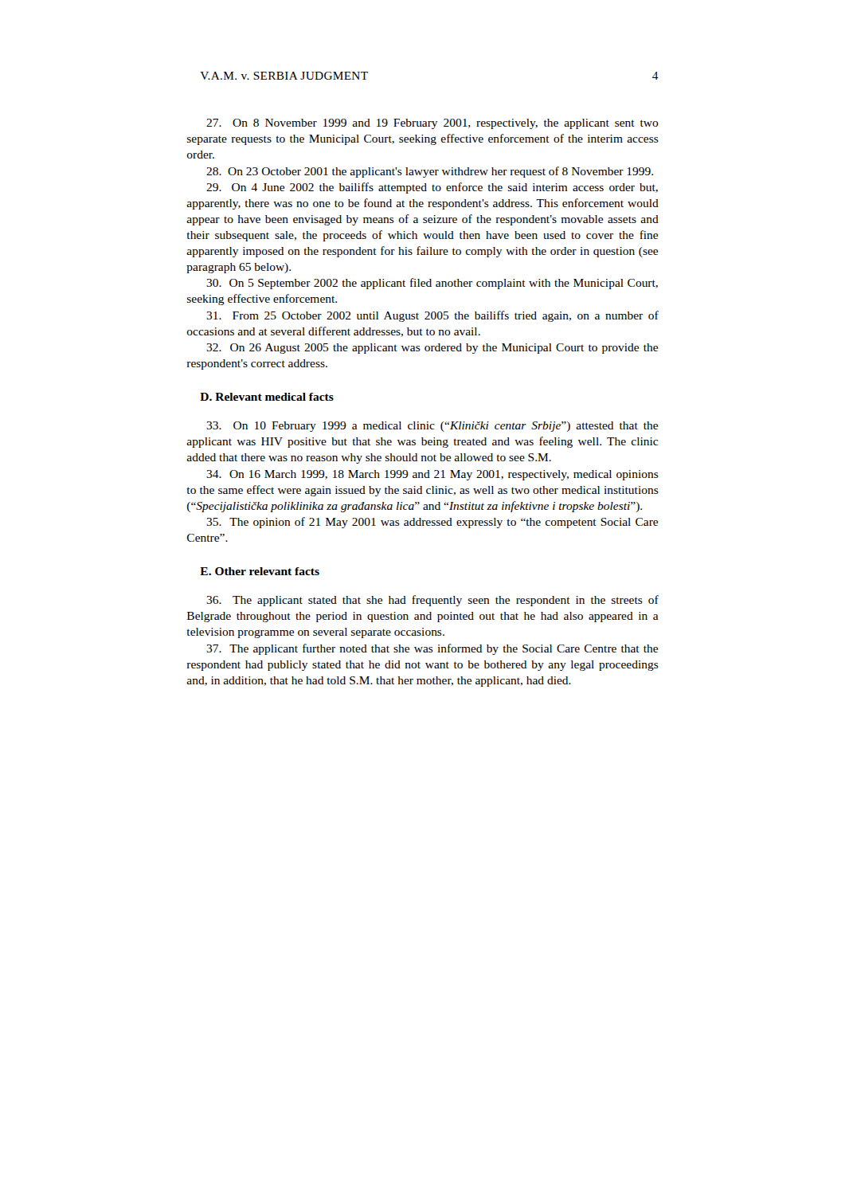V.A.M. v. SERBIA JUDGMENT 4
27. On 8 November 1999 and 19 February 2001, respectively, the applicant sent two separate requests to the Municipal Court, seeking effective enforcement of the interim access order.
28. On 23 October 2001 the applicant's lawyer withdrew her request of 8 November 1999.
29. On 4 June 2002 the bailiffs attempted to enforce the said interim access order but, apparently, there was no one to be found at the respondent's address. This enforcement would appear to have been envisaged by means of a seizure of the respondent's movable assets and their subsequent sale, the proceeds of which would then have been used to cover the fine apparently imposed on the respondent for his failure to comply with the order in question (see paragraph 65 below).
30. On 5 September 2002 the applicant filed another complaint with the Municipal Court, seeking effective enforcement.
31. From 25 October 2002 until August 2005 the bailiffs tried again, on a number of occasions and at several different addresses, but to no avail.
32. On 26 August 2005 the applicant was ordered by the Municipal Court to provide the respondent's correct address.
D. Relevant medical facts
33. On 10 February 1999 a medical clinic (“Klinički centar Srbije”) attested that the applicant was HIV positive but that she was being treated and was feeling well. The clinic added that there was no reason why she should not be allowed to see S.M.
34. On 16 March 1999, 18 March 1999 and 21 May 2001, respectively, medical opinions to the same effect were again issued by the said clinic, as well as two other medical institutions (“Specijalistička poliklinika za građanska lica” and “Institut za infektivne i tropske bolesti”).
35. The opinion of 21 May 2001 was addressed expressly to “the competent Social Care Centre”.
E. Other relevant facts
36. The applicant stated that she had frequently seen the respondent in the streets of Belgrade throughout the period in question and pointed out that he had also appeared in a television programme on several separate occasions.
37. The applicant further noted that she was informed by the Social Care Centre that the respondent had publicly stated that he did not want to be bothered by any legal proceedings and, in addition, that he had told S.M. that her mother, the applicant, had died.